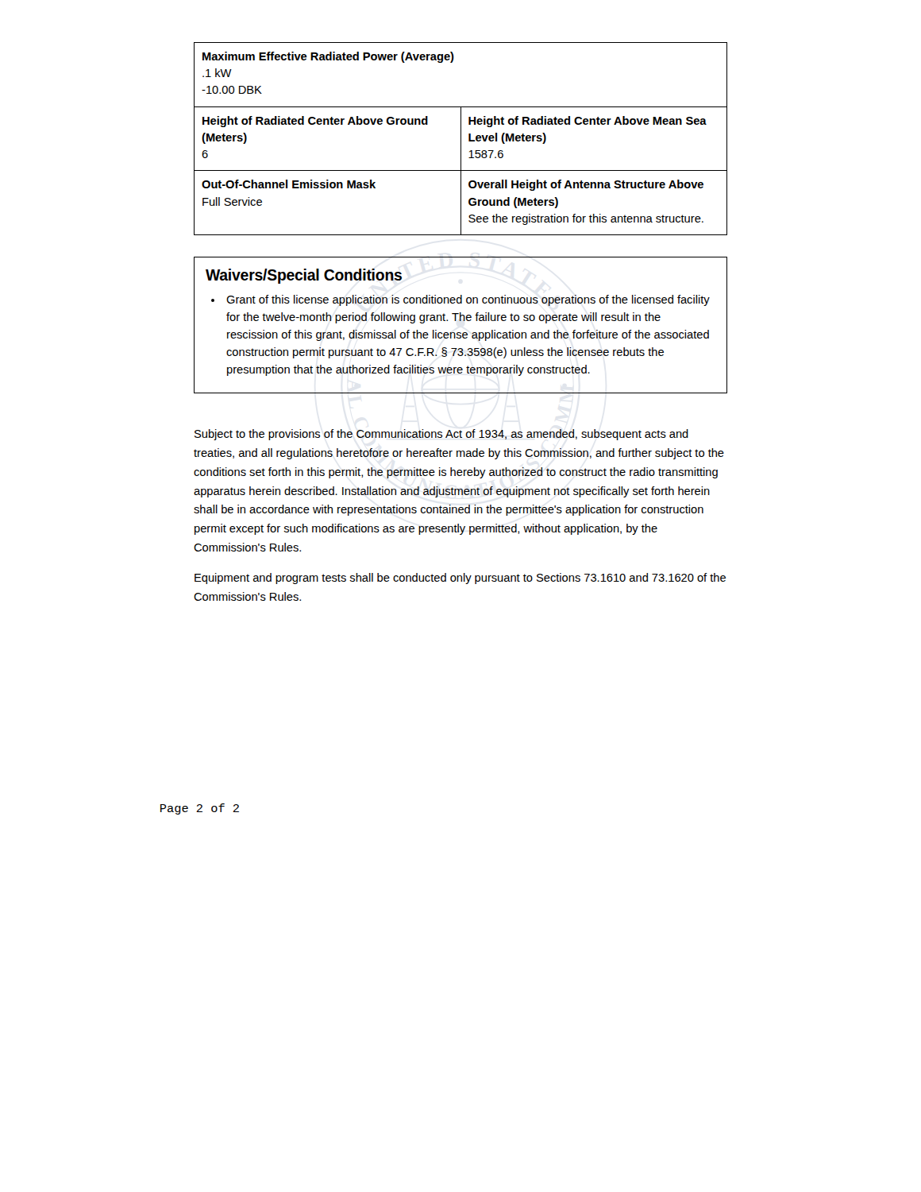UNITED STATES FEDERAL COMMUNICATIONS COMMISSION
| Maximum Effective Radiated Power (Average) .1 kW -10.00 DBK |
| Height of Radiated Center Above Ground (Meters) 6 | Height of Radiated Center Above Mean Sea Level (Meters) 1587.6 |
| Out-Of-Channel Emission Mask Full Service | Overall Height of Antenna Structure Above Ground (Meters) See the registration for this antenna structure. |
Waivers/Special Conditions
Grant of this license application is conditioned on continuous operations of the licensed facility for the twelve-month period following grant. The failure to so operate will result in the rescission of this grant, dismissal of the license application and the forfeiture of the associated construction permit pursuant to 47 C.F.R. § 73.3598(e) unless the licensee rebuts the presumption that the authorized facilities were temporarily constructed.
Subject to the provisions of the Communications Act of 1934, as amended, subsequent acts and treaties, and all regulations heretofore or hereafter made by this Commission, and further subject to the conditions set forth in this permit, the permittee is hereby authorized to construct the radio transmitting apparatus herein described. Installation and adjustment of equipment not specifically set forth herein shall be in accordance with representations contained in the permittee's application for construction permit except for such modifications as are presently permitted, without application, by the Commission's Rules.
Equipment and program tests shall be conducted only pursuant to Sections 73.1610 and 73.1620 of the Commission's Rules.
Page 2 of 2